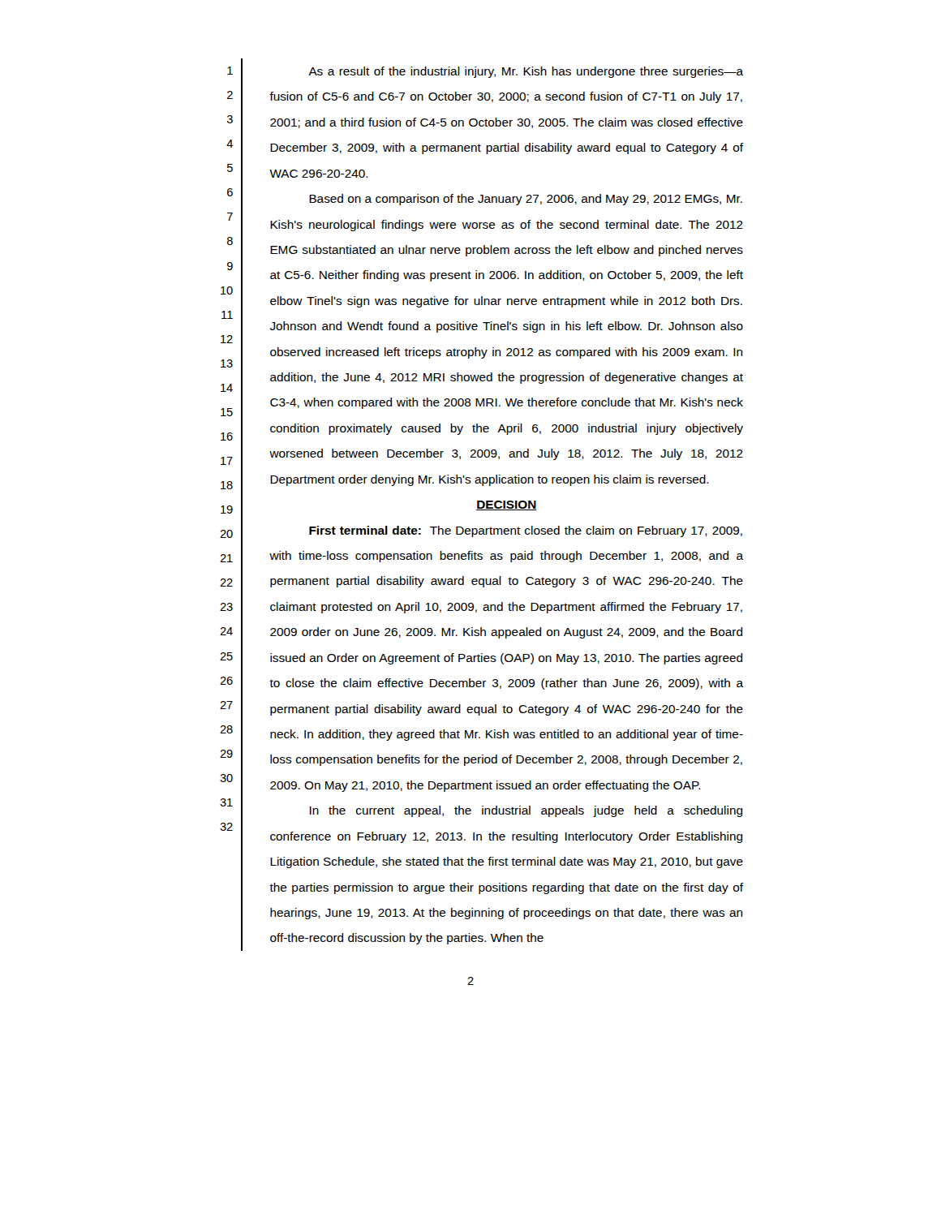1234567891011121314151617181920212223242526272829303132
As a result of the industrial injury, Mr. Kish has undergone three surgeries—a fusion of C5-6 and C6-7 on October 30, 2000; a second fusion of C7-T1 on July 17, 2001; and a third fusion of C4-5 on October 30, 2005. The claim was closed effective December 3, 2009, with a permanent partial disability award equal to Category 4 of WAC 296-20-240.
Based on a comparison of the January 27, 2006, and May 29, 2012 EMGs, Mr. Kish's neurological findings were worse as of the second terminal date. The 2012 EMG substantiated an ulnar nerve problem across the left elbow and pinched nerves at C5-6. Neither finding was present in 2006. In addition, on October 5, 2009, the left elbow Tinel's sign was negative for ulnar nerve entrapment while in 2012 both Drs. Johnson and Wendt found a positive Tinel's sign in his left elbow. Dr. Johnson also observed increased left triceps atrophy in 2012 as compared with his 2009 exam. In addition, the June 4, 2012 MRI showed the progression of degenerative changes at C3-4, when compared with the 2008 MRI. We therefore conclude that Mr. Kish's neck condition proximately caused by the April 6, 2000 industrial injury objectively worsened between December 3, 2009, and July 18, 2012. The July 18, 2012 Department order denying Mr. Kish's application to reopen his claim is reversed.
Decision
First terminal date: The Department closed the claim on February 17, 2009, with time-loss compensation benefits as paid through December 1, 2008, and a permanent partial disability award equal to Category 3 of WAC 296-20-240. The claimant protested on April 10, 2009, and the Department affirmed the February 17, 2009 order on June 26, 2009. Mr. Kish appealed on August 24, 2009, and the Board issued an Order on Agreement of Parties (OAP) on May 13, 2010. The parties agreed to close the claim effective December 3, 2009 (rather than June 26, 2009), with a permanent partial disability award equal to Category 4 of WAC 296-20-240 for the neck. In addition, they agreed that Mr. Kish was entitled to an additional year of time-loss compensation benefits for the period of December 2, 2008, through December 2, 2009. On May 21, 2010, the Department issued an order effectuating the OAP.
In the current appeal, the industrial appeals judge held a scheduling conference on February 12, 2013. In the resulting Interlocutory Order Establishing Litigation Schedule, she stated that the first terminal date was May 21, 2010, but gave the parties permission to argue their positions regarding that date on the first day of hearings, June 19, 2013. At the beginning of proceedings on that date, there was an off-the-record discussion by the parties. When the
2